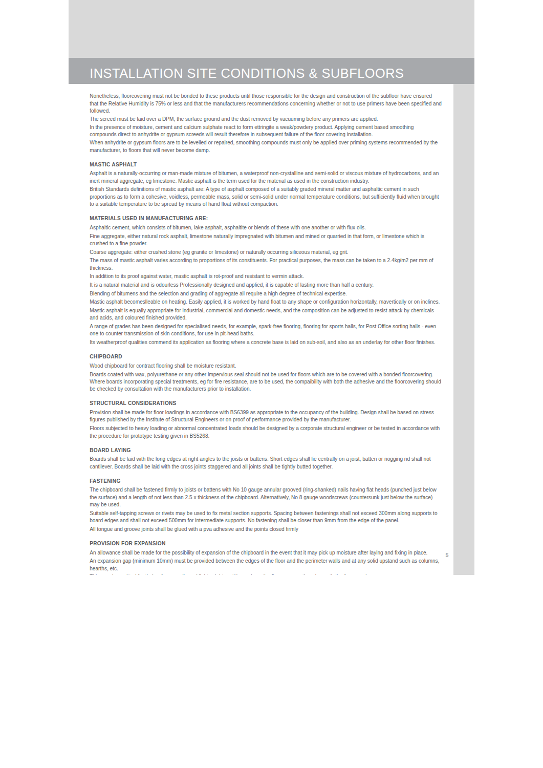Installation Site Conditions & Subfloors
Nonetheless, floorcovering must not be bonded to these products until those responsible for the design and construction of the subfloor have ensured that the Relative Humidity is 75% or less and that the manufacturers recommendations concerning whether or not to use primers have been specified and followed.
The screed must be laid over a DPM, the surface ground and the dust removed by vacuuming before any primers are applied.
In the presence of moisture, cement and calcium sulphate react to form ettringite a weak/powdery product. Applying cement based smoothing compounds direct to anhydrite or gypsum screeds will result therefore in subsequent failure of the floor covering installation.
When anhydrite or gypsum floors are to be levelled or repaired, smoothing compounds must only be applied over priming systems recommended by the manufacturer, to floors that will never become damp.
Mastic Asphalt
Asphalt is a naturally-occurring or man-made mixture of bitumen, a waterproof non-crystalline and semi-solid or viscous mixture of hydrocarbons, and an inert mineral aggregate, eg limestone. Mastic asphalt is the term used for the material as used in the construction industry.
British Standards definitions of mastic asphalt are: A type of asphalt composed of a suitably graded mineral matter and asphaltic cement in such proportions as to form a cohesive, voidless, permeable mass, solid or semi-solid under normal temperature conditions, but sufficiently fluid when brought to a suitable temperature to be spread by means of hand float without compaction.
Materials used in manufacturing are:
Asphaltic cement, which consists of bitumen, lake asphalt, asphaltite or blends of these with one another or with flux oils.
Fine aggregate, either natural rock asphalt, limestone naturally impregnated with bitumen and mined or quarried in that form, or limestone which is crushed to a fine powder.
Coarse aggregate: either crushed stone (eg granite or limestone) or naturally occurring siliceous material, eg grit.
The mass of mastic asphalt varies according to proportions of its constituents. For practical purposes, the mass can be taken to a 2.4kg/m2 per mm of thickness.
In addition to its proof against water, mastic asphalt is rot-proof and resistant to vermin attack.
It is a natural material and is odourless Professionally designed and applied, it is capable of lasting more than half a century.
Blending of bitumens and the selection and grading of aggregate all require a high degree of technical expertise.
Mastic asphalt becomeslleable on heating. Easily applied, it is worked by hand float to any shape or configuration horizontally, mavertically or on inclines.
Mastic asphalt is equally appropriate for industrial, commercial and domestic needs, and the composition can be adjusted to resist attack by chemicals and acids, and coloured finished provided.
A range of grades has been designed for specialised needs, for example, spark-free flooring, flooring for sports halls, for Post Office sorting halls - even one to counter transmission of skin conditions, for use in pit-head baths.
Its weatherproof qualities commend its application as flooring where a concrete base is laid on sub-soil, and also as an underlay for other floor finishes.
Chipboard
Wood chipboard for contract flooring shall be moisture resistant.
Boards coated with wax, polyurethane or any other impervious seal should not be used for floors which are to be covered with a bonded floorcovering. Where boards incorporating special treatments, eg for fire resistance, are to be used, the compaibility with both the adhesive and the floorcovering should be checked by consultation with the manufacturers prior to installation.
Structural Considerations
Provision shall be made for floor loadings in accordance with BS6399 as appropriate to the occupancy of the building. Design shall be based on stress figures published by the Institute of Structural Engineers or on proof of performance provided by the manufacturer.
Floors subjected to heavy loading or abnormal concentrated loads should be designed by a corporate structural engineer or be tested in accordance with the procedure for prototype testing given in BS5268.
Board Laying
Boards shall be laid with the long edges at right angles to the joists or battens. Short edges shall lie centrally on a joist, batten or nogging nd shall not cantilever. Boards shall be laid with the cross joints staggered and all joints shall be tightly butted together.
Fastening
The chipboard shall be fastened firmly to joists or battens with No 10 gauge annular grooved (ring-shanked) nails having flat heads (punched just below the surface) and a length of not less than 2.5 x thickness of the chipboard. Alternatively, No 8 gauge woodscrews (countersunk just below the surface) may be used.
Suitable self-tapping screws or rivets may be used to fix metal section supports. Spacing between fastenings shall not exceed 300mm along supports to board edges and shall not exceed 500mm for intermediate supports. No fastening shall be closer than 9mm from the edge of the panel.
All tongue and groove joints shall be glued with a pva adhesive and the points closed firmly
Provision for Expansion
An allowance shall be made for the possibility of expansion of the chipboard in the event that it may pick up moisture after laying and fixing in place.
An expansion gap (minimum 10mm) must be provided between the edges of the floor and the perimeter walls and at any solid upstand such as columns, hearths, etc.
This may be omitted for timber frame walls and lightweight partitions where the floor may continue beneath the framework.
Perimeter expansion gaps shall be covered by a skirting or other approved detail which allows the chipboard free lateral movement.
In long, narrow corridors, intermediate expansion gaps shall be provided at 10m intervals.
Access Traps
Traps formed for services shall be close fitting and supported on all four edges to finish flush with the adjoining floor. They shall be fixed with brass countersunk screws in ring cups, unless otherwise detailed.
5